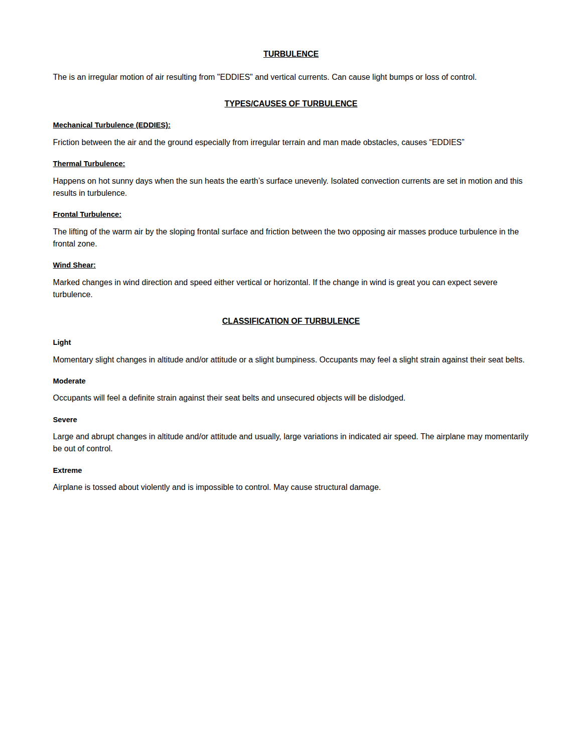TURBULENCE
The is an irregular motion of air resulting from "EDDIES" and vertical currents. Can cause light bumps or loss of control.
TYPES/CAUSES OF TURBULENCE
Mechanical Turbulence (EDDIES):
Friction between the air and the ground especially from irregular terrain and man made obstacles, causes “EDDIES”
Thermal Turbulence:
Happens on hot sunny days when the sun heats the earth’s surface unevenly. Isolated convection currents are set in motion and this results in turbulence.
Frontal Turbulence:
The lifting of the warm air by the sloping frontal surface and friction between the two opposing air masses produce turbulence in the frontal zone.
Wind Shear:
Marked changes in wind direction and speed either vertical or horizontal. If the change in wind is great you can expect severe turbulence.
CLASSIFICATION OF TURBULENCE
Light
Momentary slight changes in altitude and/or attitude or a slight bumpiness. Occupants may feel a slight strain against their seat belts.
Moderate
Occupants will feel a definite strain against their seat belts and unsecured objects will be dislodged.
Severe
Large and abrupt changes in altitude and/or attitude and usually, large variations in indicated air speed. The airplane may momentarily be out of control.
Extreme
Airplane is tossed about violently and is impossible to control. May cause structural damage.